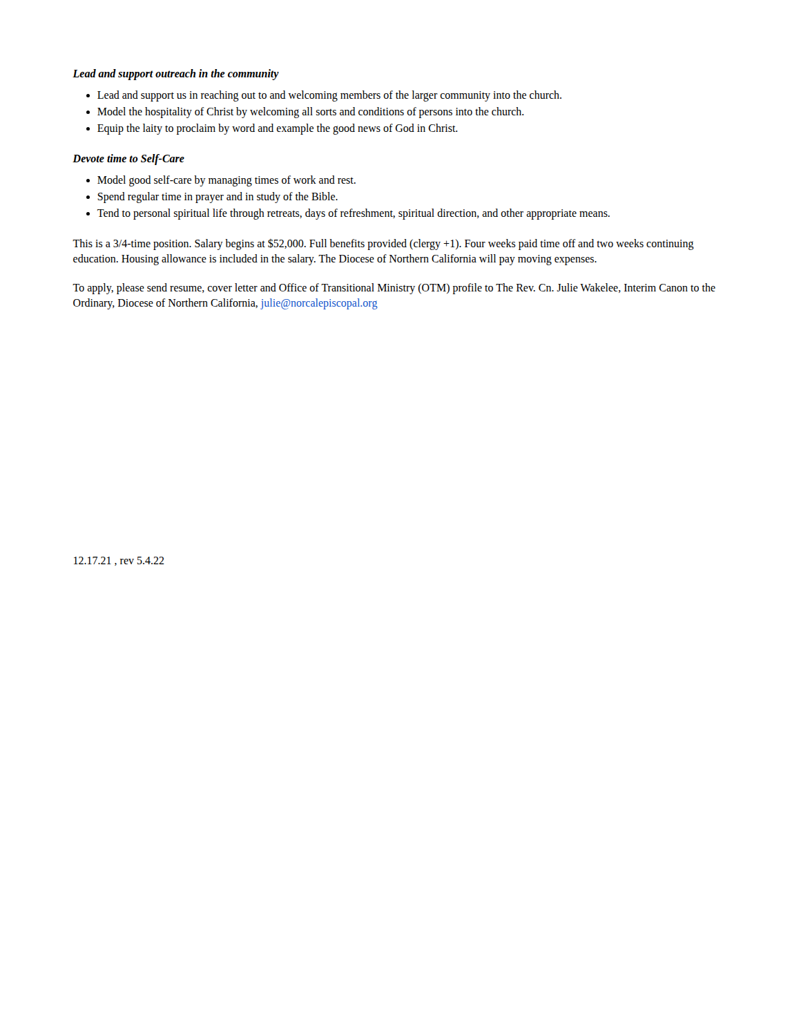Lead and support outreach in the community
Lead and support us in reaching out to and welcoming members of the larger community into the church.
Model the hospitality of Christ by welcoming all sorts and conditions of persons into the church.
Equip the laity to proclaim by word and example the good news of God in Christ.
Devote time to Self-Care
Model good self-care by managing times of work and rest.
Spend regular time in prayer and in study of the Bible.
Tend to personal spiritual life through retreats, days of refreshment, spiritual direction, and other appropriate means.
This is a 3/4-time position. Salary begins at $52,000. Full benefits provided (clergy +1). Four weeks paid time off and two weeks continuing education. Housing allowance is included in the salary. The Diocese of Northern California will pay moving expenses.
To apply, please send resume, cover letter and Office of Transitional Ministry (OTM) profile to The Rev. Cn. Julie Wakelee, Interim Canon to the Ordinary, Diocese of Northern California, julie@norcalepiscopal.org
12.17.21 , rev 5.4.22